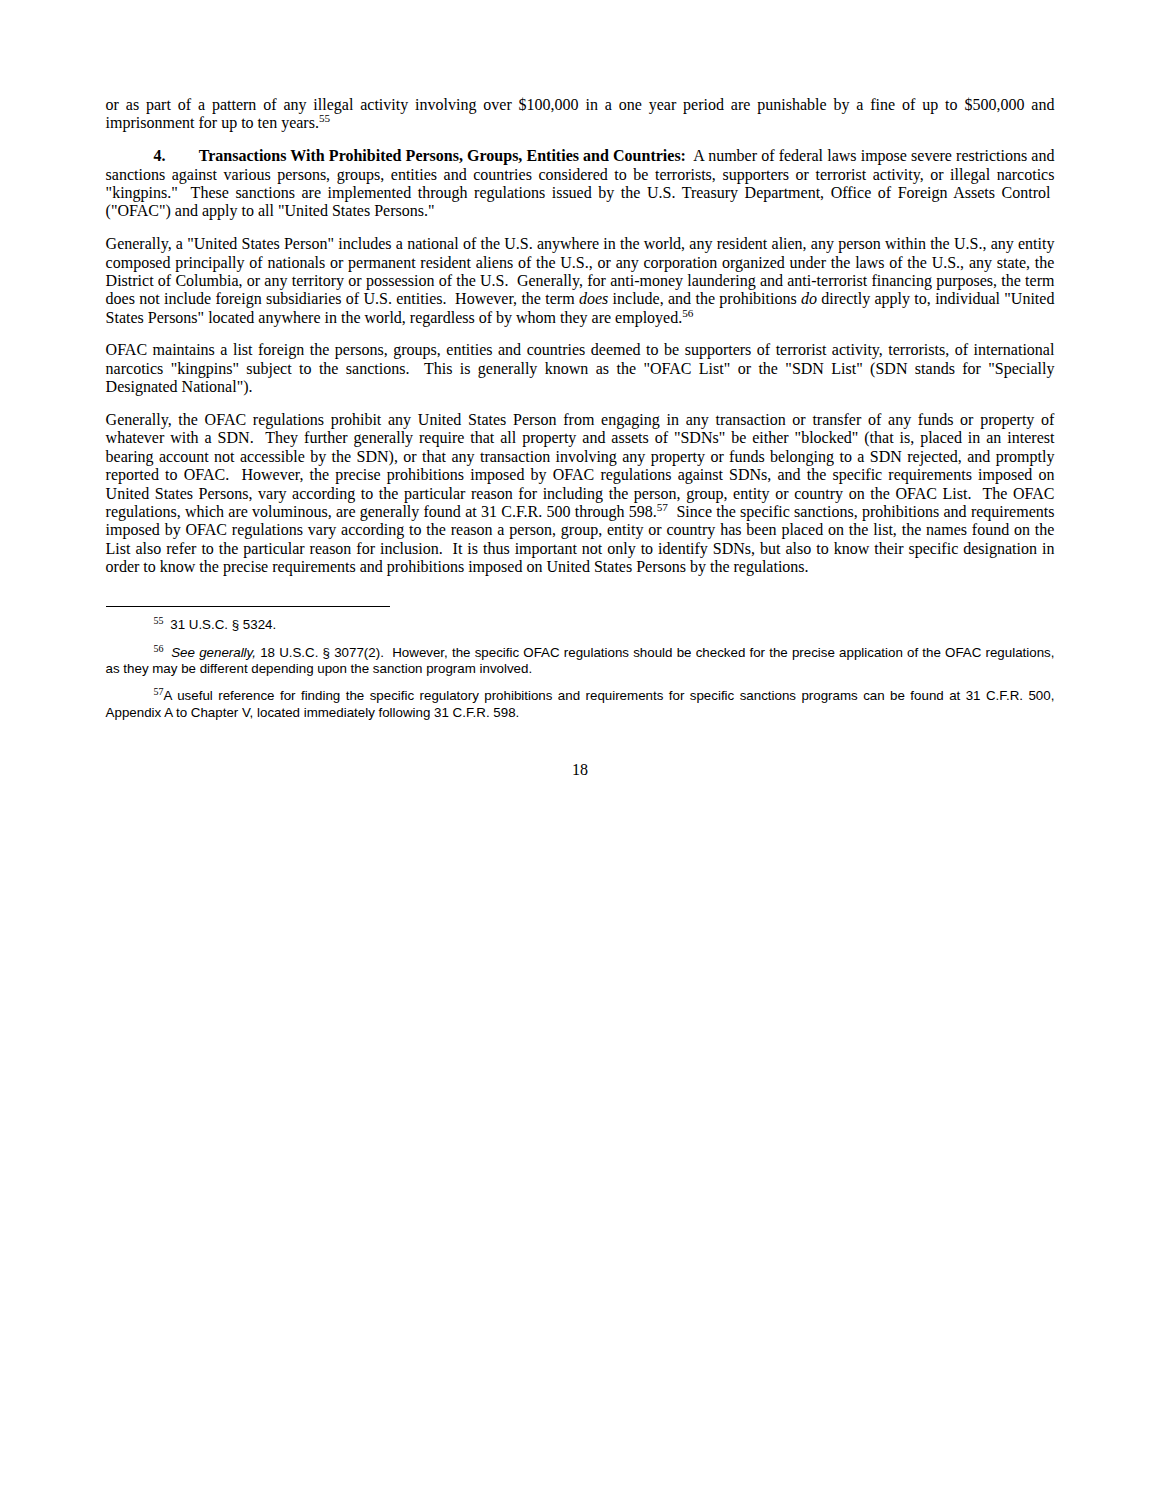or as part of a pattern of any illegal activity involving over $100,000 in a one year period are punishable by a fine of up to $500,000 and imprisonment for up to ten years.55
4. Transactions With Prohibited Persons, Groups, Entities and Countries: A number of federal laws impose severe restrictions and sanctions against various persons, groups, entities and countries considered to be terrorists, supporters or terrorist activity, or illegal narcotics "kingpins." These sanctions are implemented through regulations issued by the U.S. Treasury Department, Office of Foreign Assets Control ("OFAC") and apply to all "United States Persons."
Generally, a "United States Person" includes a national of the U.S. anywhere in the world, any resident alien, any person within the U.S., any entity composed principally of nationals or permanent resident aliens of the U.S., or any corporation organized under the laws of the U.S., any state, the District of Columbia, or any territory or possession of the U.S. Generally, for anti-money laundering and anti-terrorist financing purposes, the term does not include foreign subsidiaries of U.S. entities. However, the term does include, and the prohibitions do directly apply to, individual "United States Persons" located anywhere in the world, regardless of by whom they are employed.56
OFAC maintains a list foreign the persons, groups, entities and countries deemed to be supporters of terrorist activity, terrorists, of international narcotics "kingpins" subject to the sanctions. This is generally known as the "OFAC List" or the "SDN List" (SDN stands for "Specially Designated National").
Generally, the OFAC regulations prohibit any United States Person from engaging in any transaction or transfer of any funds or property of whatever with a SDN. They further generally require that all property and assets of "SDNs" be either "blocked" (that is, placed in an interest bearing account not accessible by the SDN), or that any transaction involving any property or funds belonging to a SDN rejected, and promptly reported to OFAC. However, the precise prohibitions imposed by OFAC regulations against SDNs, and the specific requirements imposed on United States Persons, vary according to the particular reason for including the person, group, entity or country on the OFAC List. The OFAC regulations, which are voluminous, are generally found at 31 C.F.R. 500 through 598.57 Since the specific sanctions, prohibitions and requirements imposed by OFAC regulations vary according to the reason a person, group, entity or country has been placed on the list, the names found on the List also refer to the particular reason for inclusion. It is thus important not only to identify SDNs, but also to know their specific designation in order to know the precise requirements and prohibitions imposed on United States Persons by the regulations.
55 31 U.S.C. § 5324.
56 See generally, 18 U.S.C. § 3077(2). However, the specific OFAC regulations should be checked for the precise application of the OFAC regulations, as they may be different depending upon the sanction program involved.
57 A useful reference for finding the specific regulatory prohibitions and requirements for specific sanctions programs can be found at 31 C.F.R. 500, Appendix A to Chapter V, located immediately following 31 C.F.R. 598.
18